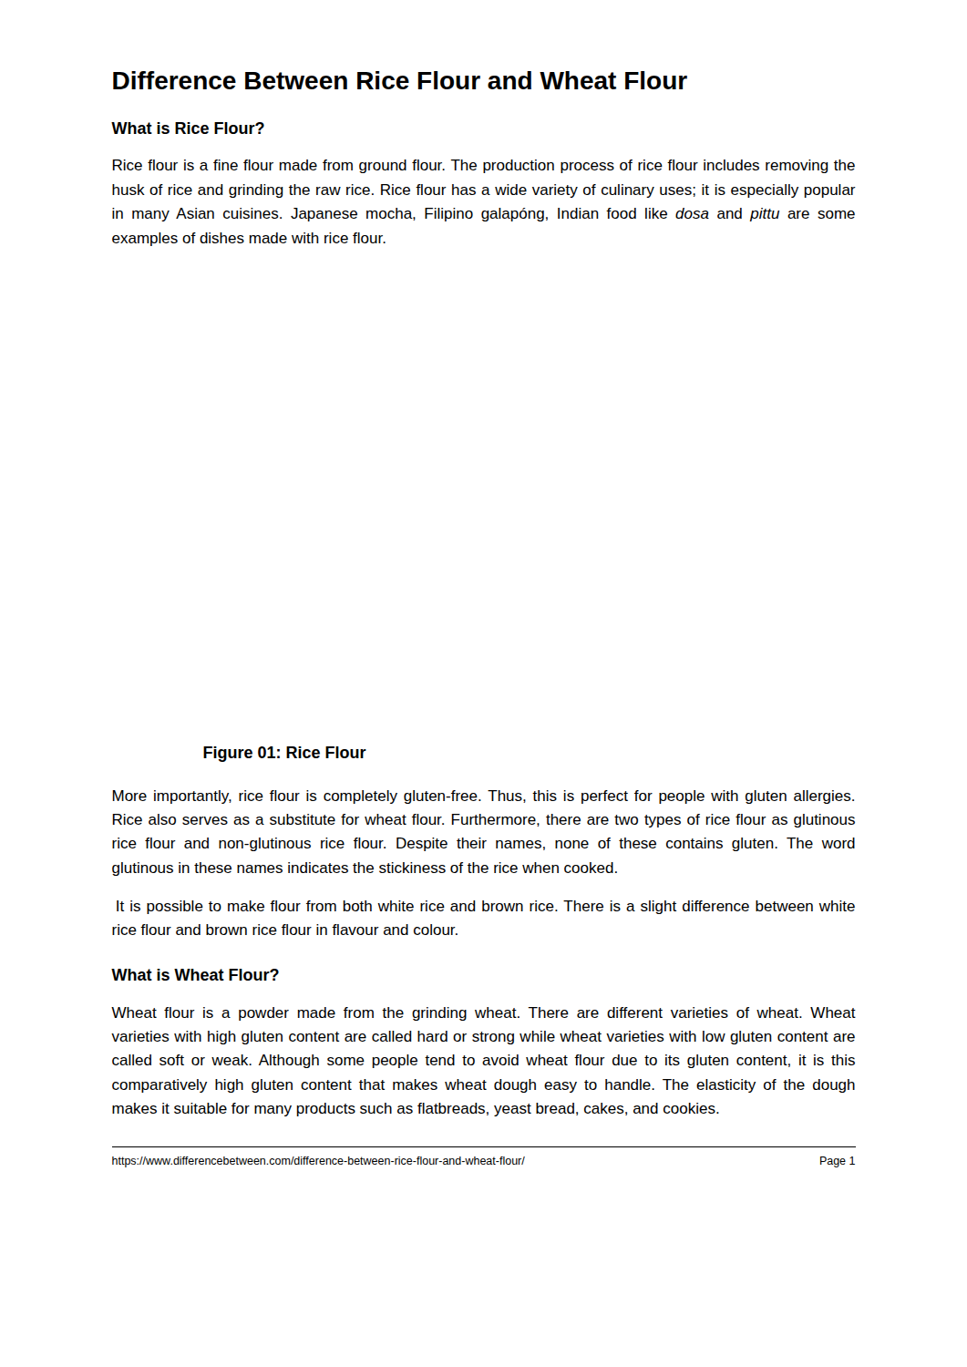Difference Between Rice Flour and Wheat Flour
What is Rice Flour?
Rice flour is a fine flour made from ground flour. The production process of rice flour includes removing the husk of rice and grinding the raw rice. Rice flour has a wide variety of culinary uses; it is especially popular in many Asian cuisines. Japanese mocha, Filipino galapóng, Indian food like dosa and pittu are some examples of dishes made with rice flour.
Figure 01: Rice Flour
More importantly, rice flour is completely gluten-free. Thus, this is perfect for people with gluten allergies. Rice also serves as a substitute for wheat flour. Furthermore, there are two types of rice flour as glutinous rice flour and non-glutinous rice flour. Despite their names, none of these contains gluten. The word glutinous in these names indicates the stickiness of the rice when cooked.
It is possible to make flour from both white rice and brown rice. There is a slight difference between white rice flour and brown rice flour in flavour and colour.
What is Wheat Flour?
Wheat flour is a powder made from the grinding wheat. There are different varieties of wheat. Wheat varieties with high gluten content are called hard or strong while wheat varieties with low gluten content are called soft or weak. Although some people tend to avoid wheat flour due to its gluten content, it is this comparatively high gluten content that makes wheat dough easy to handle. The elasticity of the dough makes it suitable for many products such as flatbreads, yeast bread, cakes, and cookies.
https://www.differencebetween.com/difference-between-rice-flour-and-wheat-flour/ Page 1